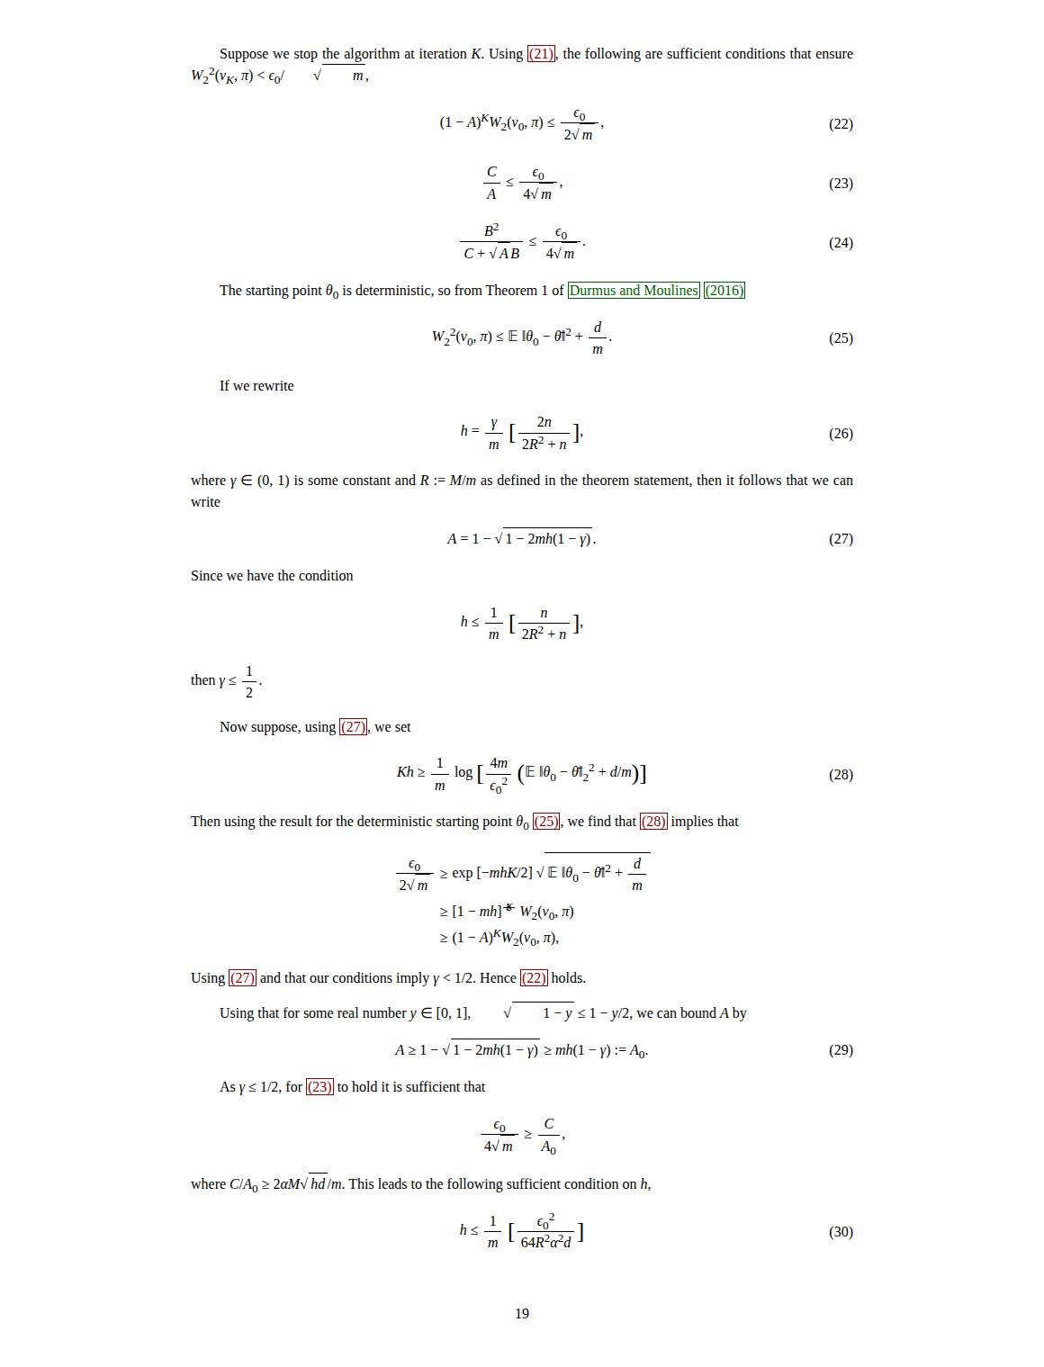Suppose we stop the algorithm at iteration K. Using (21), the following are sufficient conditions that ensure W22(νK, π) < ϵ0/√m,
(1 − A)KW2(ν0, π) ≤ ϵ02√m, (22)
CA ≤ ϵ04√m, (23)
B2 C + √AB ≤ ϵ04√m. (24)
The starting point θ0 is deterministic, so from Theorem 1 of Durmus and Moulines (2016)
W22(ν0, π) ≤ 𝔼 ‖θ0 − θ̄‖2 + dm. (25)
If we rewrite
h = γm [2n 2R2 + n], (26)
where γ ∈ (0, 1) is some constant and R := M/m as defined in the theorem statement, then it follows that we can write
A = 1 − √1 − 2mh(1 − γ). (27)
Since we have the condition
h ≤ 1 m [n 2R2 + n],
then γ ≤ 12.
Now suppose, using (27), we set
Kh ≥ 1 m log [4m ϵ02 (𝔼 ‖θ0 − θ̄‖22 + d/m)] (28)
Then using the result for the deterministic starting point θ0 (25), we find that (28) implies that
| ϵ 0 2 √ m | ≥ | exp [− mhK /2] √ 𝔼 ‖ θ 0 − θ̄ ‖ 2 + d m |
| | ≥ | [1 − mh ] K 2 W 2 ( ν 0 , π ) |
| | ≥ | (1 − A ) K W 2 ( ν 0 , π ), |
Using (27) and that our conditions imply γ < 1/2. Hence (22) holds.
Using that for some real number y ∈ [0, 1], √1 − y ≤ 1 − y/2, we can bound A by
A ≥ 1 − √1 − 2mh(1 − γ) ≥ mh(1 − γ) := A0. (29)
As γ ≤ 1/2, for (23) to hold it is sufficient that
ϵ04√m ≥ CA0,
where C/A0 ≥ 2αM√hd/m. This leads to the following sufficient condition on h,
h ≤ 1 m [ϵ0264R2α2d] (30)
19